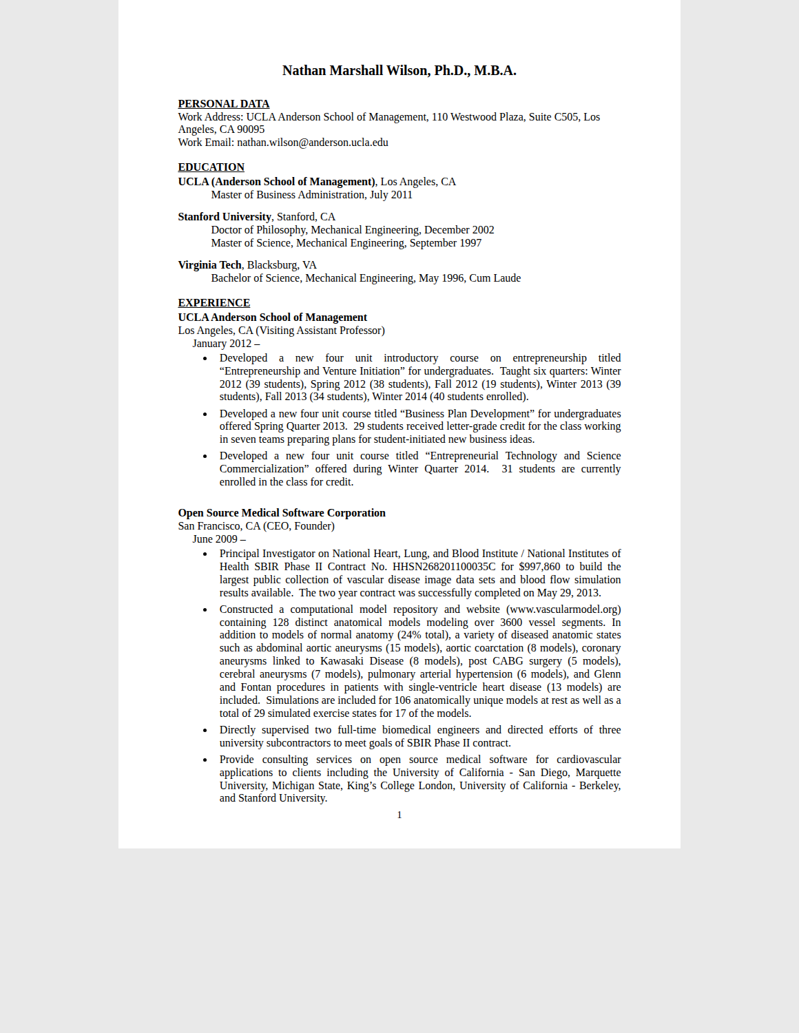Nathan Marshall Wilson, Ph.D., M.B.A.
Personal Data
Work Address: UCLA Anderson School of Management, 110 Westwood Plaza, Suite C505, Los Angeles, CA 90095
Work Email: nathan.wilson@anderson.ucla.edu
Education
UCLA (Anderson School of Management), Los Angeles, CA
Master of Business Administration, July 2011
Stanford University, Stanford, CA
Doctor of Philosophy, Mechanical Engineering, December 2002
Master of Science, Mechanical Engineering, September 1997
Virginia Tech, Blacksburg, VA
Bachelor of Science, Mechanical Engineering, May 1996, Cum Laude
Experience
UCLA Anderson School of Management
Los Angeles, CA (Visiting Assistant Professor)
January 2012 –
Developed a new four unit introductory course on entrepreneurship titled “Entrepreneurship and Venture Initiation” for undergraduates. Taught six quarters: Winter 2012 (39 students), Spring 2012 (38 students), Fall 2012 (19 students), Winter 2013 (39 students), Fall 2013 (34 students), Winter 2014 (40 students enrolled).
Developed a new four unit course titled “Business Plan Development” for undergraduates offered Spring Quarter 2013. 29 students received letter-grade credit for the class working in seven teams preparing plans for student-initiated new business ideas.
Developed a new four unit course titled “Entrepreneurial Technology and Science Commercialization” offered during Winter Quarter 2014. 31 students are currently enrolled in the class for credit.
Open Source Medical Software Corporation
San Francisco, CA (CEO, Founder)
June 2009 –
Principal Investigator on National Heart, Lung, and Blood Institute / National Institutes of Health SBIR Phase II Contract No. HHSN268201100035C for $997,860 to build the largest public collection of vascular disease image data sets and blood flow simulation results available. The two year contract was successfully completed on May 29, 2013.
Constructed a computational model repository and website (www.vascularmodel.org) containing 128 distinct anatomical models modeling over 3600 vessel segments. In addition to models of normal anatomy (24% total), a variety of diseased anatomic states such as abdominal aortic aneurysms (15 models), aortic coarctation (8 models), coronary aneurysms linked to Kawasaki Disease (8 models), post CABG surgery (5 models), cerebral aneurysms (7 models), pulmonary arterial hypertension (6 models), and Glenn and Fontan procedures in patients with single-ventricle heart disease (13 models) are included. Simulations are included for 106 anatomically unique models at rest as well as a total of 29 simulated exercise states for 17 of the models.
Directly supervised two full-time biomedical engineers and directed efforts of three university subcontractors to meet goals of SBIR Phase II contract.
Provide consulting services on open source medical software for cardiovascular applications to clients including the University of California - San Diego, Marquette University, Michigan State, King’s College London, University of California - Berkeley, and Stanford University.
1